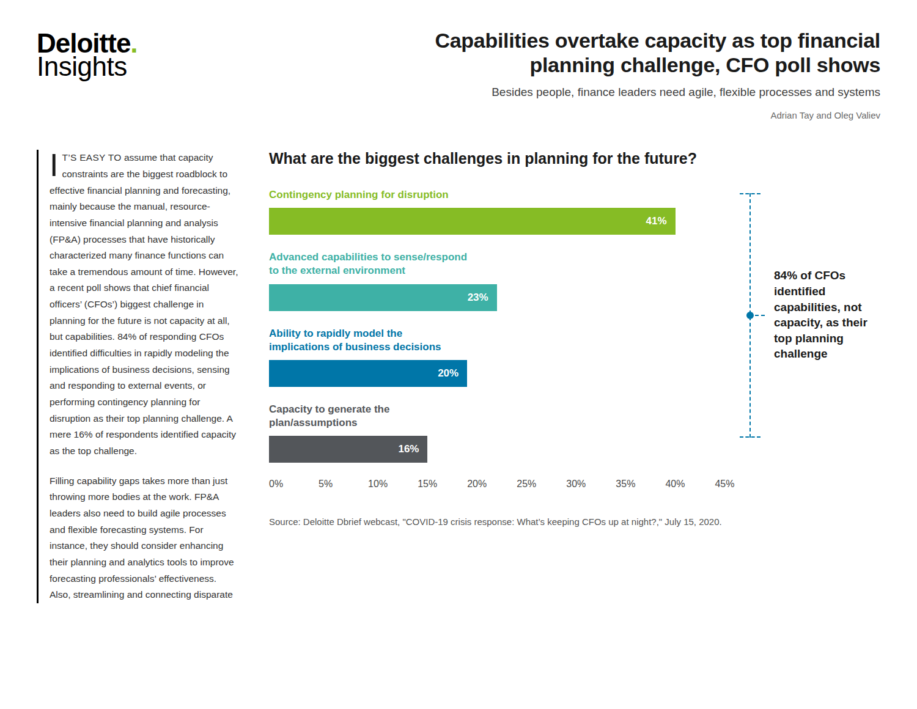Deloitte.
Insights
Capabilities overtake capacity as top financial
planning challenge, CFO poll shows
Besides people, finance leaders need agile, flexible processes and systems
Adrian Tay and Oleg Valiev
IT’S EASY TO assume that capacity constraints are the biggest roadblock to effective financial planning and forecasting, mainly because the manual, resource-intensive financial planning and analysis (FP&A) processes that have historically characterized many finance functions can take a tremendous amount of time. However, a recent poll shows that chief financial officers’ (CFOs’) biggest challenge in planning for the future is not capacity at all, but capabilities. 84% of responding CFOs identified difficulties in rapidly modeling the implications of business decisions, sensing and responding to external events, or performing contingency planning for disruption as their top planning challenge. A mere 16% of respondents identified capacity as the top challenge.
Filling capability gaps takes more than just throwing more bodies at the work. FP&A leaders also need to build agile processes and flexible forecasting systems. For instance, they should consider enhancing their planning and analytics tools to improve forecasting professionals’ effectiveness. Also, streamlining and connecting disparate
What are the biggest challenges in planning for the future?
Contingency planning for disruption
41%
Advanced capabilities to sense/respond
to the external environment
23%
Ability to rapidly model the
implications of business decisions
20%
Capacity to generate the
plan/assumptions
16%
0% 5% 10% 15% 20% 25% 30% 35% 40% 45%
84% of CFOs identified capabilities, not capacity, as their top planning challenge
Source: Deloitte Dbrief webcast, "COVID-19 crisis response: What’s keeping CFOs up at night?," July 15, 2020.